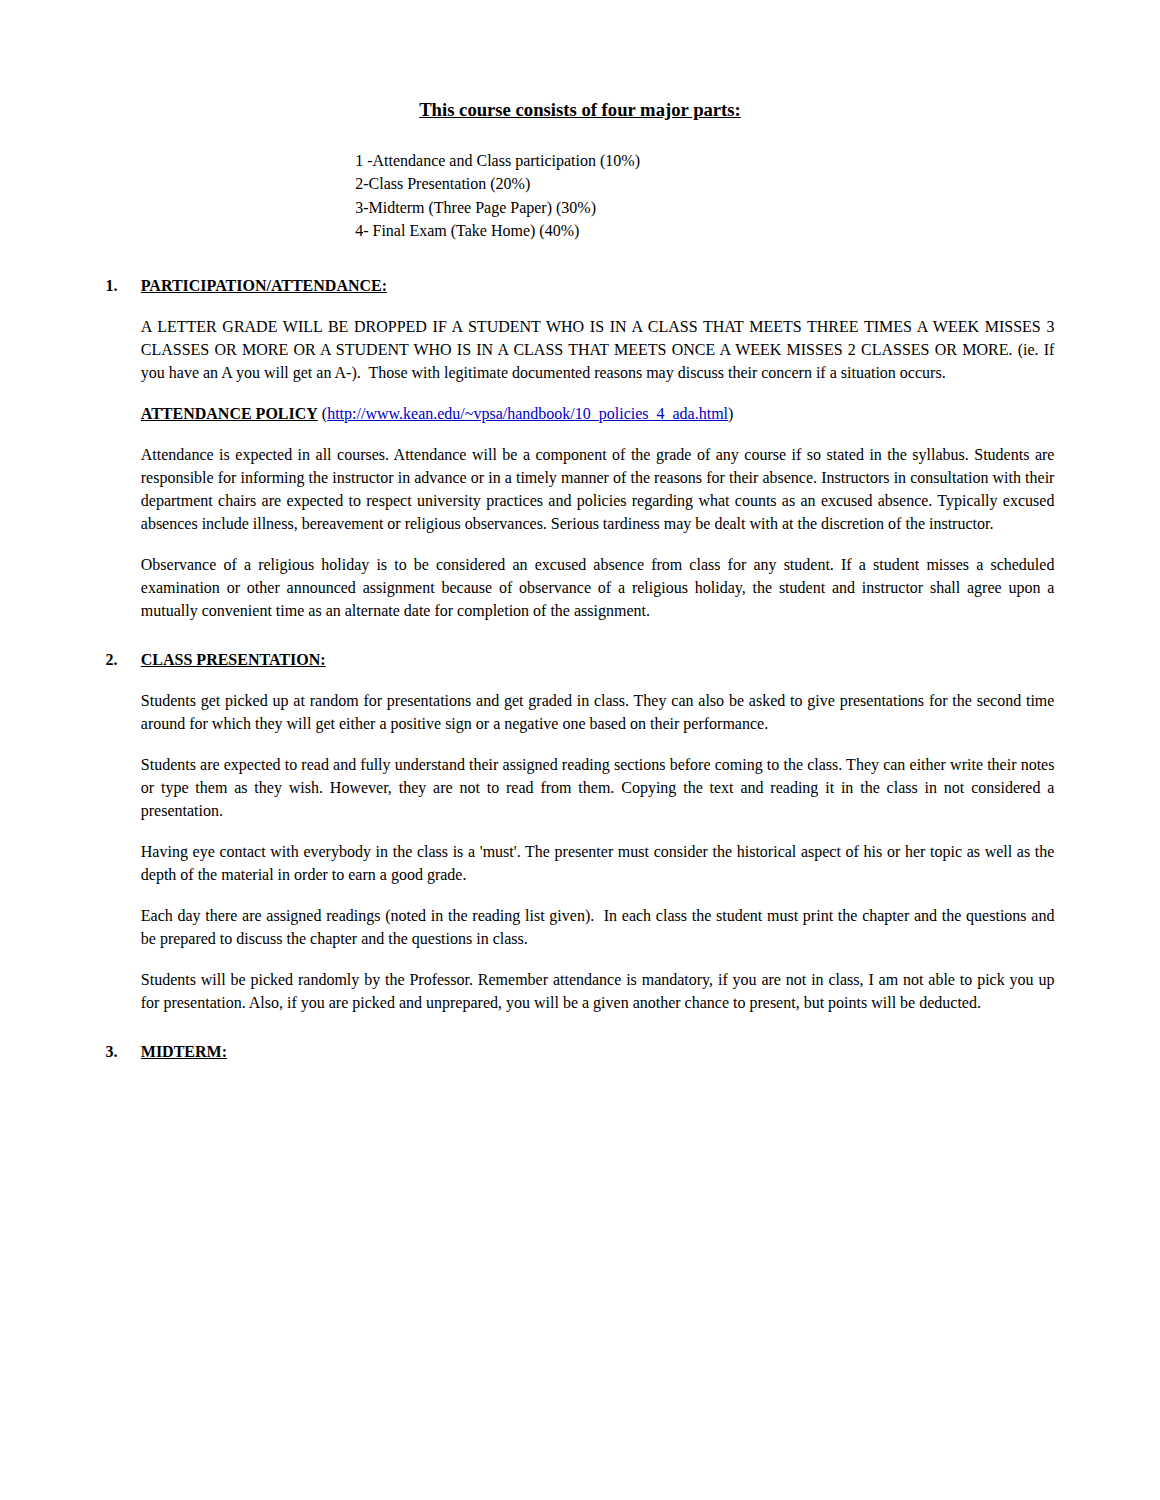This course consists of four major parts:
1 -Attendance and Class participation (10%)
2-Class Presentation (20%)
3-Midterm (Three Page Paper) (30%)
4- Final Exam (Take Home) (40%)
1.
PARTICIPATION/ATTENDANCE:
A LETTER GRADE WILL BE DROPPED IF A STUDENT WHO IS IN A CLASS THAT MEETS THREE TIMES A WEEK MISSES 3 CLASSES OR MORE OR A STUDENT WHO IS IN A CLASS THAT MEETS ONCE A WEEK MISSES 2 CLASSES OR MORE. (ie. If you have an A you will get an A-). Those with legitimate documented reasons may discuss their concern if a situation occurs.
ATTENDANCE POLICY (http://www.kean.edu/~vpsa/handbook/10_policies_4_ada.html)
Attendance is expected in all courses. Attendance will be a component of the grade of any course if so stated in the syllabus. Students are responsible for informing the instructor in advance or in a timely manner of the reasons for their absence. Instructors in consultation with their department chairs are expected to respect university practices and policies regarding what counts as an excused absence. Typically excused absences include illness, bereavement or religious observances. Serious tardiness may be dealt with at the discretion of the instructor.
Observance of a religious holiday is to be considered an excused absence from class for any student. If a student misses a scheduled examination or other announced assignment because of observance of a religious holiday, the student and instructor shall agree upon a mutually convenient time as an alternate date for completion of the assignment.
2.
CLASS PRESENTATION:
Students get picked up at random for presentations and get graded in class. They can also be asked to give presentations for the second time around for which they will get either a positive sign or a negative one based on their performance.
Students are expected to read and fully understand their assigned reading sections before coming to the class. They can either write their notes or type them as they wish. However, they are not to read from them. Copying the text and reading it in the class in not considered a presentation.
Having eye contact with everybody in the class is a 'must'. The presenter must consider the historical aspect of his or her topic as well as the depth of the material in order to earn a good grade.
Each day there are assigned readings (noted in the reading list given). In each class the student must print the chapter and the questions and be prepared to discuss the chapter and the questions in class.
Students will be picked randomly by the Professor. Remember attendance is mandatory, if you are not in class, I am not able to pick you up for presentation. Also, if you are picked and unprepared, you will be a given another chance to present, but points will be deducted.
3.
MIDTERM: